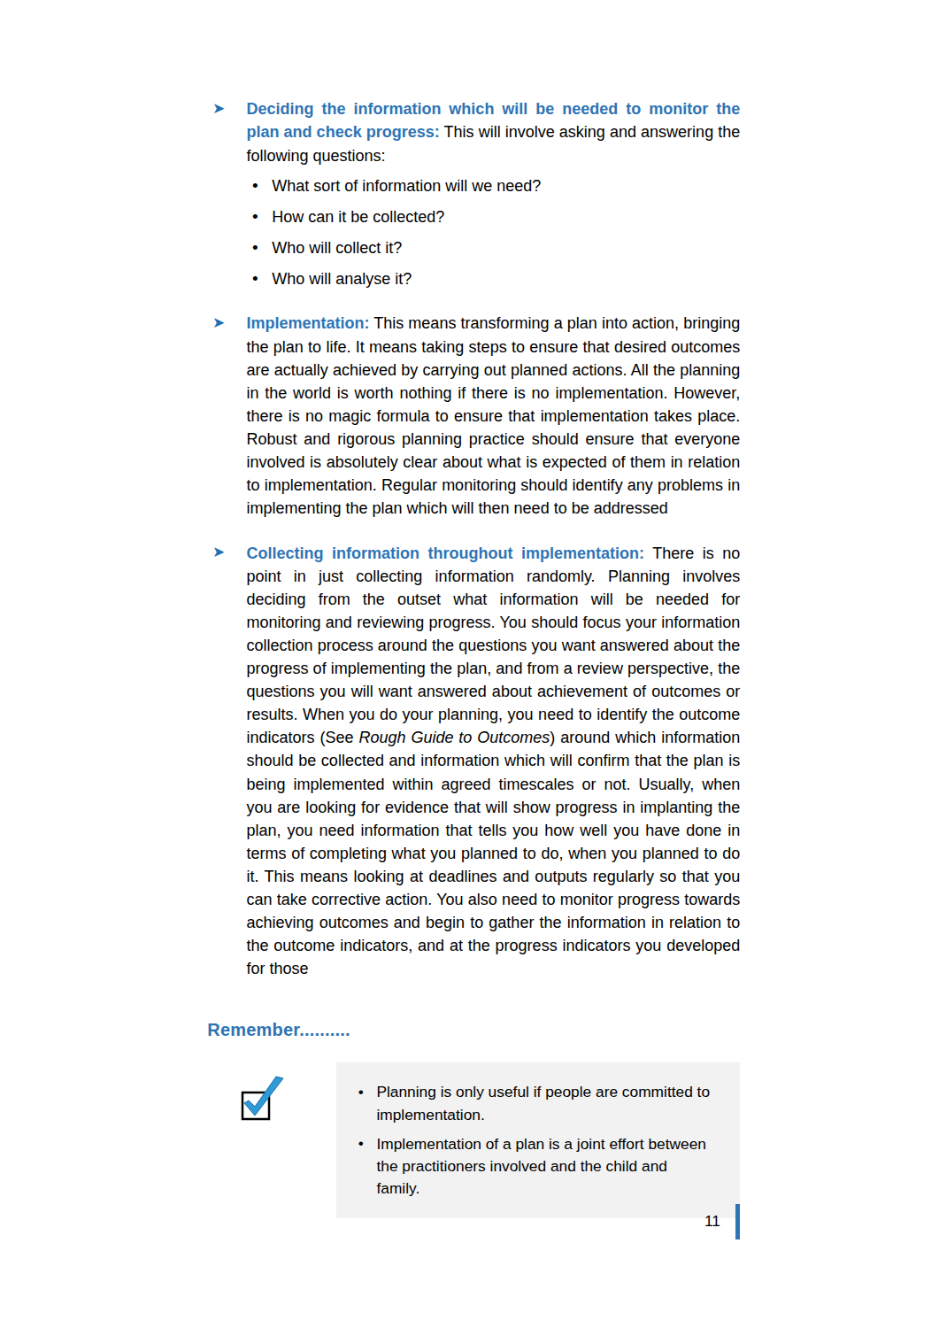Deciding the information which will be needed to monitor the plan and check progress: This will involve asking and answering the following questions:
What sort of information will we need?
How can it be collected?
Who will collect it?
Who will analyse it?
Implementation: This means transforming a plan into action, bringing the plan to life. It means taking steps to ensure that desired outcomes are actually achieved by carrying out planned actions. All the planning in the world is worth nothing if there is no implementation. However, there is no magic formula to ensure that implementation takes place. Robust and rigorous planning practice should ensure that everyone involved is absolutely clear about what is expected of them in relation to implementation. Regular monitoring should identify any problems in implementing the plan which will then need to be addressed
Collecting information throughout implementation: There is no point in just collecting information randomly. Planning involves deciding from the outset what information will be needed for monitoring and reviewing progress. You should focus your information collection process around the questions you want answered about the progress of implementing the plan, and from a review perspective, the questions you will want answered about achievement of outcomes or results. When you do your planning, you need to identify the outcome indicators (See Rough Guide to Outcomes) around which information should be collected and information which will confirm that the plan is being implemented within agreed timescales or not. Usually, when you are looking for evidence that will show progress in implanting the plan, you need information that tells you how well you have done in terms of completing what you planned to do, when you planned to do it. This means looking at deadlines and outputs regularly so that you can take corrective action. You also need to monitor progress towards achieving outcomes and begin to gather the information in relation to the outcome indicators, and at the progress indicators you developed for those
Remember..........
Planning is only useful if people are committed to implementation.
Implementation of a plan is a joint effort between the practitioners involved and the child and family.
11